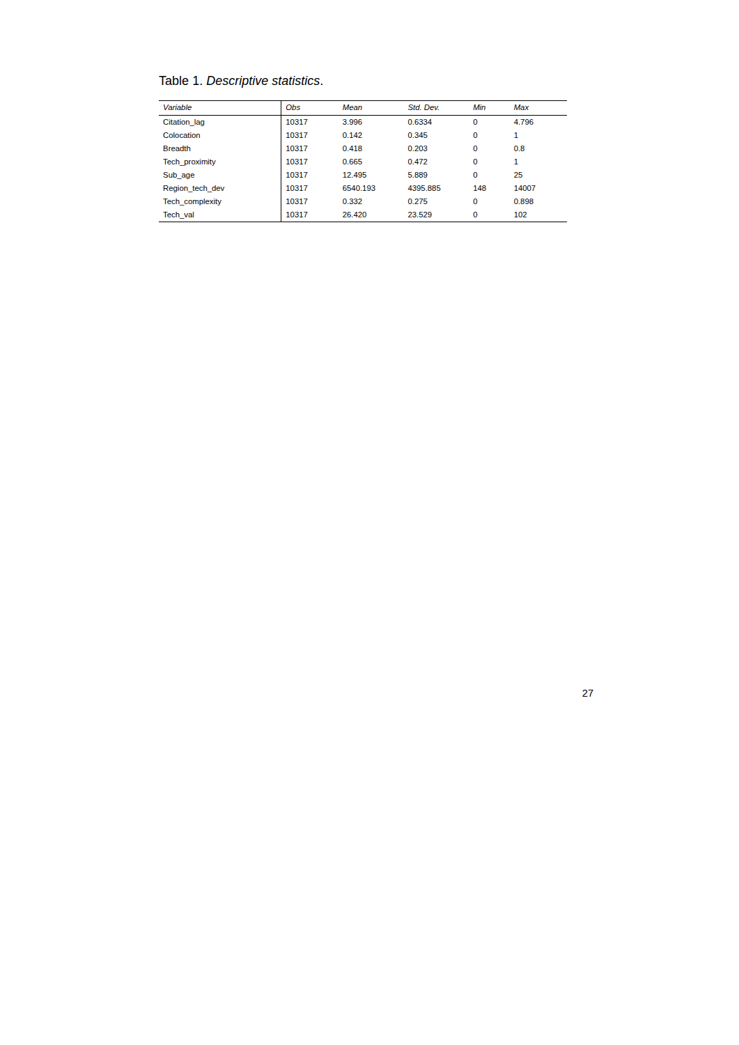Table 1. Descriptive statistics.
| Variable | Obs | Mean | Std. Dev. | Min | Max |
| --- | --- | --- | --- | --- | --- |
| Citation_lag | 10317 | 3.996 | 0.6334 | 0 | 4.796 |
| Colocation | 10317 | 0.142 | 0.345 | 0 | 1 |
| Breadth | 10317 | 0.418 | 0.203 | 0 | 0.8 |
| Tech_proximity | 10317 | 0.665 | 0.472 | 0 | 1 |
| Sub_age | 10317 | 12.495 | 5.889 | 0 | 25 |
| Region_tech_dev | 10317 | 6540.193 | 4395.885 | 148 | 14007 |
| Tech_complexity | 10317 | 0.332 | 0.275 | 0 | 0.898 |
| Tech_val | 10317 | 26.420 | 23.529 | 0 | 102 |
27